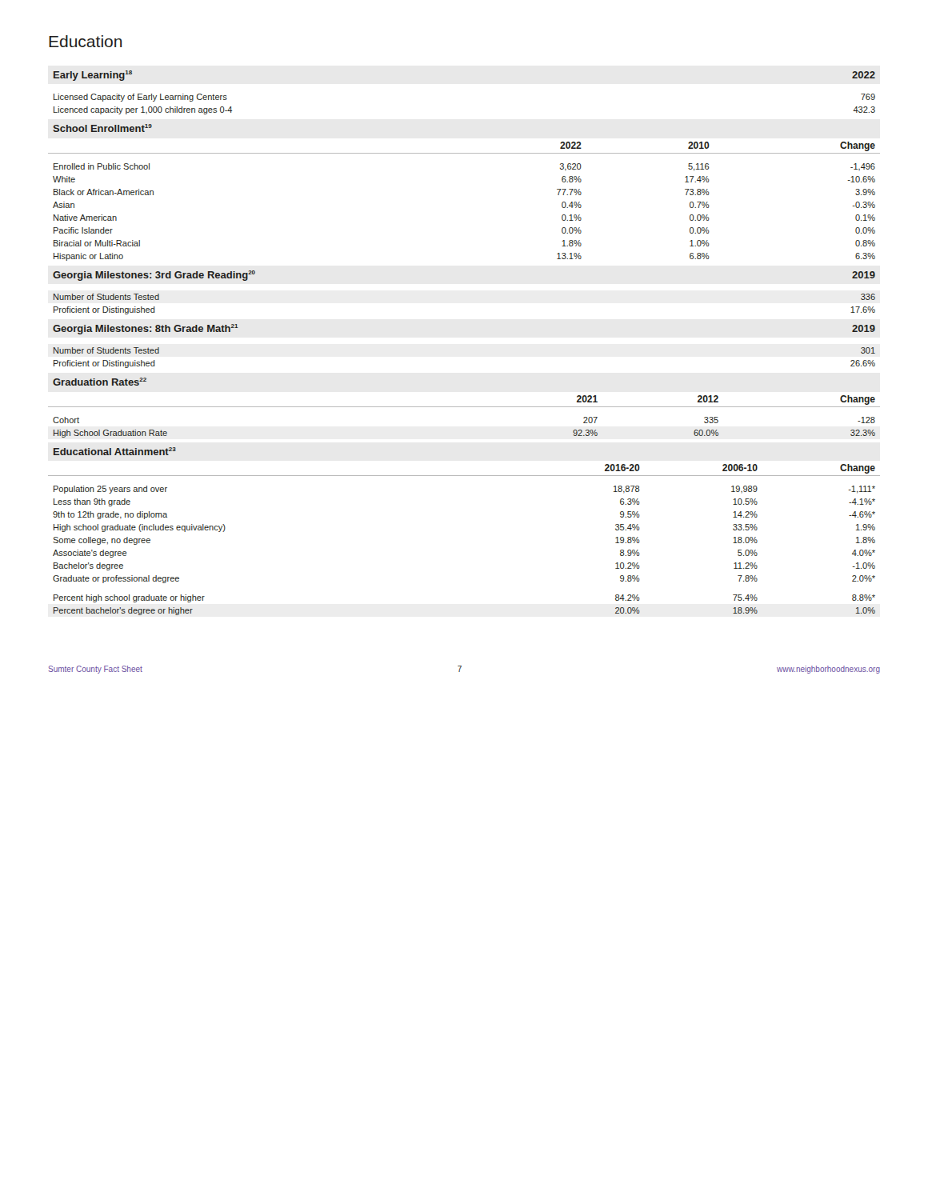Education
Early Learning 18 2022
| Licensed Capacity of Early Learning Centers | 769 |
| Licenced capacity per 1,000 children ages 0-4 | 432.3 |
School Enrollment 19
| | 2022 | 2010 | Change |
| --- | --- | --- | --- |
| Enrolled in Public School | 3,620 | 5,116 | -1,496 |
| White | 6.8% | 17.4% | -10.6% |
| Black or African-American | 77.7% | 73.8% | 3.9% |
| Asian | 0.4% | 0.7% | -0.3% |
| Native American | 0.1% | 0.0% | 0.1% |
| Pacific Islander | 0.0% | 0.0% | 0.0% |
| Biracial or Multi-Racial | 1.8% | 1.0% | 0.8% |
| Hispanic or Latino | 13.1% | 6.8% | 6.3% |
Georgia Milestones: 3rd Grade Reading 20 2019
| Number of Students Tested | 336 |
| Proficient or Distinguished | 17.6% |
Georgia Milestones: 8th Grade Math 21 2019
| Number of Students Tested | 301 |
| Proficient or Distinguished | 26.6% |
Graduation Rates 22
| | 2021 | 2012 | Change |
| --- | --- | --- | --- |
| Cohort | 207 | 335 | -128 |
| High School Graduation Rate | 92.3% | 60.0% | 32.3% |
Educational Attainment 23
| | 2016-20 | 2006-10 | Change |
| --- | --- | --- | --- |
| Population 25 years and over | 18,878 | 19,989 | -1,111* |
| Less than 9th grade | 6.3% | 10.5% | -4.1%* |
| 9th to 12th grade, no diploma | 9.5% | 14.2% | -4.6%* |
| High school graduate (includes equivalency) | 35.4% | 33.5% | 1.9% |
| Some college, no degree | 19.8% | 18.0% | 1.8% |
| Associate's degree | 8.9% | 5.0% | 4.0%* |
| Bachelor's degree | 10.2% | 11.2% | -1.0% |
| Graduate or professional degree | 9.8% | 7.8% | 2.0%* |
| Percent high school graduate or higher | 84.2% | 75.4% | 8.8%* |
| Percent bachelor's degree or higher | 20.0% | 18.9% | 1.0% |
Sumter County Fact Sheet 7 www.neighborhoodnexus.org